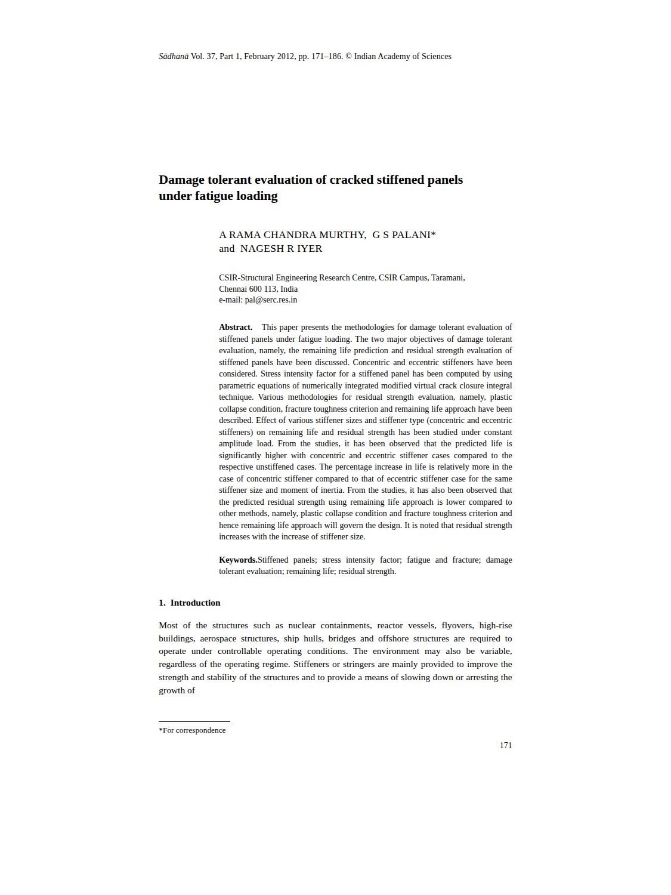Sādhanā Vol. 37, Part 1, February 2012, pp. 171–186. © Indian Academy of Sciences
Damage tolerant evaluation of cracked stiffened panels
under fatigue loading
A RAMA CHANDRA MURTHY, G S PALANI*
and NAGESH R IYER
CSIR-Structural Engineering Research Centre, CSIR Campus, Taramani,
Chennai 600 113, India
e-mail: pal@serc.res.in
Abstract. This paper presents the methodologies for damage tolerant evaluation of stiffened panels under fatigue loading. The two major objectives of damage tolerant evaluation, namely, the remaining life prediction and residual strength evaluation of stiffened panels have been discussed. Concentric and eccentric stiffeners have been considered. Stress intensity factor for a stiffened panel has been computed by using parametric equations of numerically integrated modified virtual crack closure integral technique. Various methodologies for residual strength evaluation, namely, plastic collapse condition, fracture toughness criterion and remaining life approach have been described. Effect of various stiffener sizes and stiffener type (concentric and eccentric stiffeners) on remaining life and residual strength has been studied under constant amplitude load. From the studies, it has been observed that the predicted life is significantly higher with concentric and eccentric stiffener cases compared to the respective unstiffened cases. The percentage increase in life is relatively more in the case of concentric stiffener compared to that of eccentric stiffener case for the same stiffener size and moment of inertia. From the studies, it has also been observed that the predicted residual strength using remaining life approach is lower compared to other methods, namely, plastic collapse condition and fracture toughness criterion and hence remaining life approach will govern the design. It is noted that residual strength increases with the increase of stiffener size.
Keywords. Stiffened panels; stress intensity factor; fatigue and fracture; damage tolerant evaluation; remaining life; residual strength.
1. Introduction
Most of the structures such as nuclear containments, reactor vessels, flyovers, high-rise buildings, aerospace structures, ship hulls, bridges and offshore structures are required to operate under controllable operating conditions. The environment may also be variable, regardless of the operating regime. Stiffeners or stringers are mainly provided to improve the strength and stability of the structures and to provide a means of slowing down or arresting the growth of
*For correspondence
171